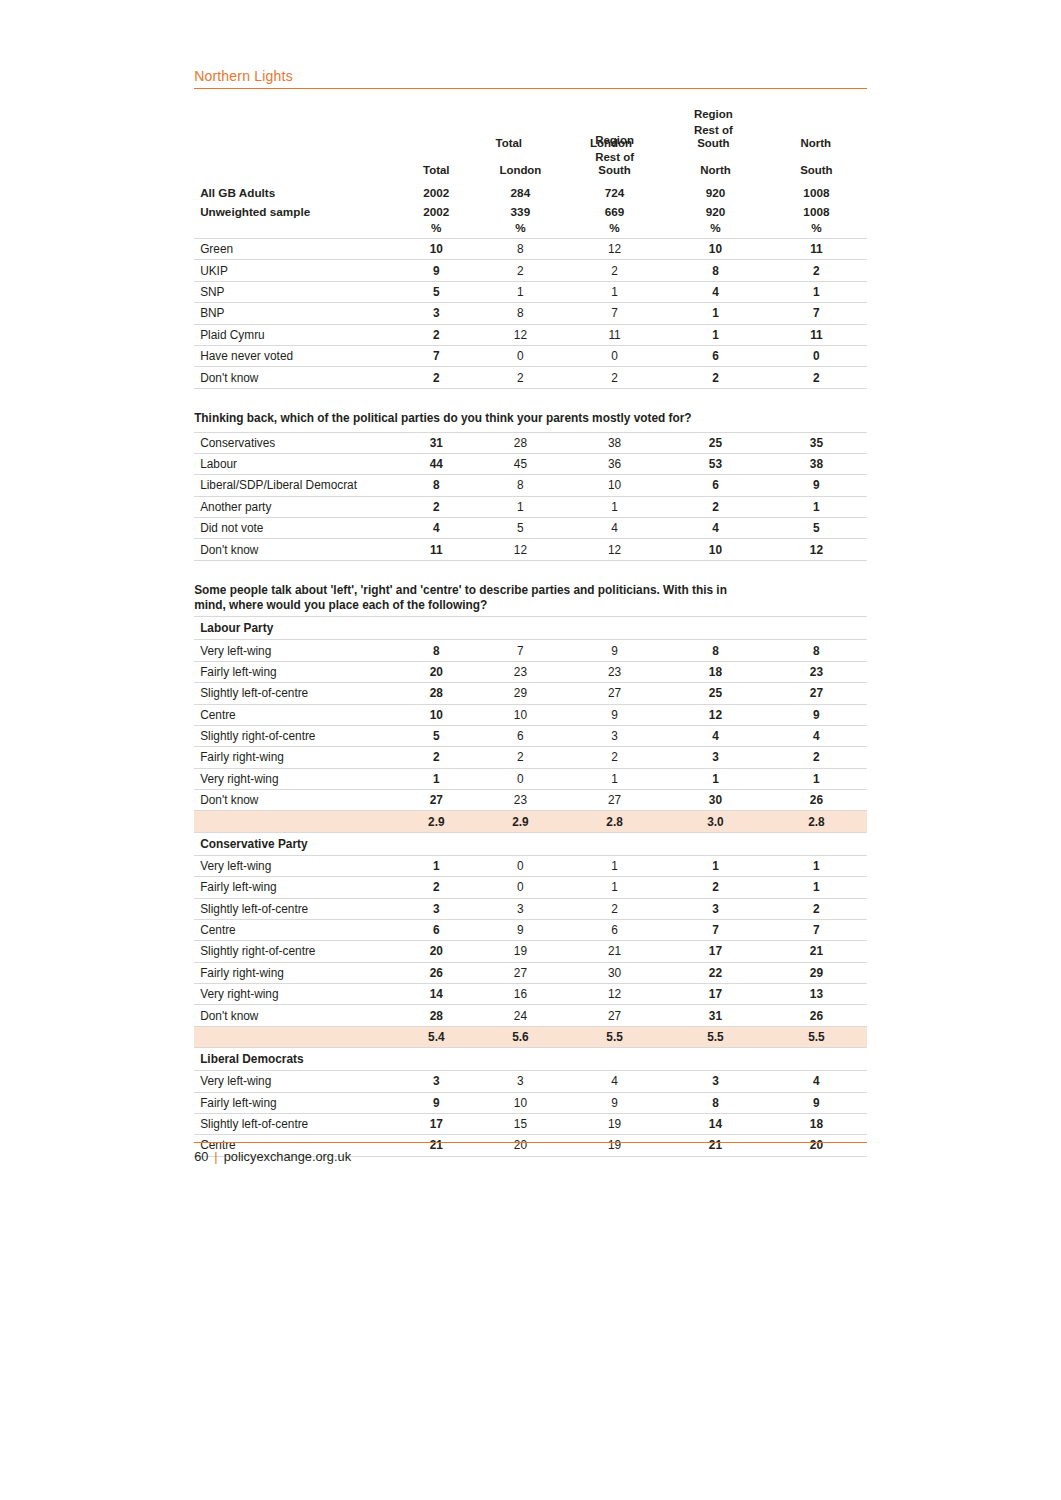Northern Lights
| | | | Region | |
| | Total | London | Rest of South | North | |
| | | | Region | | |
| | Total | London | Rest of South | North | South |
| All GB Adults | 2002 | 284 | 724 | 920 | 1008 |
| Unweighted sample | 2002 | 339 | 669 | 920 | 1008 |
| | % | % | % | % | % |
| Green | 10 | 8 | 12 | 10 | 11 |
| UKIP | 9 | 2 | 2 | 8 | 2 |
| SNP | 5 | 1 | 1 | 4 | 1 |
| BNP | 3 | 8 | 7 | 1 | 7 |
| Plaid Cymru | 2 | 12 | 11 | 1 | 11 |
| Have never voted | 7 | 0 | 0 | 6 | 0 |
| Don't know | 2 | 2 | 2 | 2 | 2 |
Thinking back, which of the political parties do you think your parents mostly voted for?
| Conservatives | 31 | 28 | 38 | 25 | 35 |
| Labour | 44 | 45 | 36 | 53 | 38 |
| Liberal/SDP/Liberal Democrat | 8 | 8 | 10 | 6 | 9 |
| Another party | 2 | 1 | 1 | 2 | 1 |
| Did not vote | 4 | 5 | 4 | 4 | 5 |
| Don't know | 11 | 12 | 12 | 10 | 12 |
Some people talk about 'left', 'right' and 'centre' to describe parties and politicians. With this in
mind, where would you place each of the following?
| Labour Party | | | | | |
| Very left-wing | 8 | 7 | 9 | 8 | 8 |
| Fairly left-wing | 20 | 23 | 23 | 18 | 23 |
| Slightly left-of-centre | 28 | 29 | 27 | 25 | 27 |
| Centre | 10 | 10 | 9 | 12 | 9 |
| Slightly right-of-centre | 5 | 6 | 3 | 4 | 4 |
| Fairly right-wing | 2 | 2 | 2 | 3 | 2 |
| Very right-wing | 1 | 0 | 1 | 1 | 1 |
| Don't know | 27 | 23 | 27 | 30 | 26 |
| | 2.9 | 2.9 | 2.8 | 3.0 | 2.8 |
| Conservative Party | | | | | |
| Very left-wing | 1 | 0 | 1 | 1 | 1 |
| Fairly left-wing | 2 | 0 | 1 | 2 | 1 |
| Slightly left-of-centre | 3 | 3 | 2 | 3 | 2 |
| Centre | 6 | 9 | 6 | 7 | 7 |
| Slightly right-of-centre | 20 | 19 | 21 | 17 | 21 |
| Fairly right-wing | 26 | 27 | 30 | 22 | 29 |
| Very right-wing | 14 | 16 | 12 | 17 | 13 |
| Don't know | 28 | 24 | 27 | 31 | 26 |
| | 5.4 | 5.6 | 5.5 | 5.5 | 5.5 |
| Liberal Democrats | | | | | |
| Very left-wing | 3 | 3 | 4 | 3 | 4 |
| Fairly left-wing | 9 | 10 | 9 | 8 | 9 |
| Slightly left-of-centre | 17 | 15 | 19 | 14 | 18 |
| Centre | 21 | 20 | 19 | 21 | 20 |
60|policyexchange.org.uk